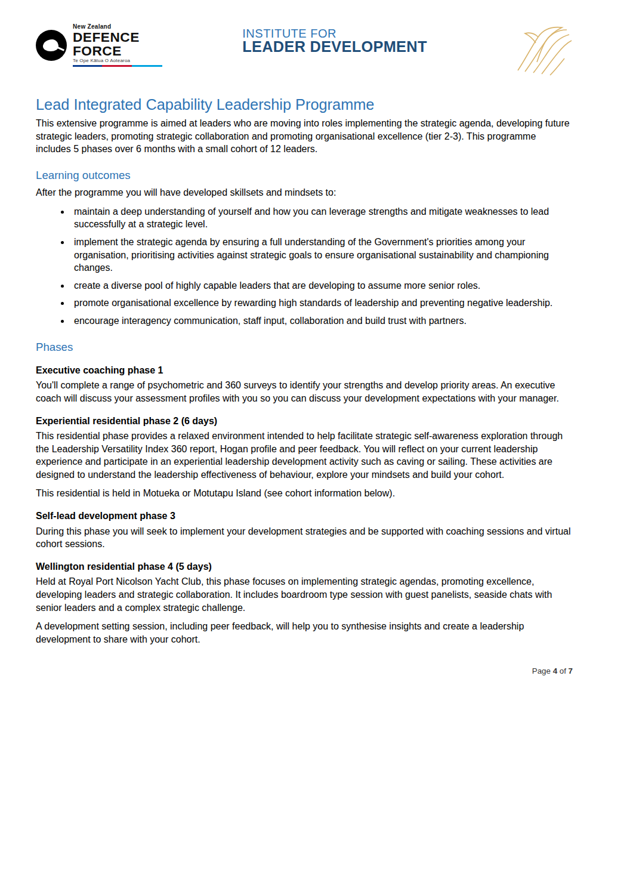New Zealand
DEFENCE
FORCE
Te Ope Kātua O Aotearoa
INSTITUTE FOR
LEADER DEVELOPMENT
Lead Integrated Capability Leadership Programme
This extensive programme is aimed at leaders who are moving into roles implementing the strategic agenda, developing future strategic leaders, promoting strategic collaboration and promoting organisational excellence (tier 2-3). This programme includes 5 phases over 6 months with a small cohort of 12 leaders.
Learning outcomes
After the programme you will have developed skillsets and mindsets to:
maintain a deep understanding of yourself and how you can leverage strengths and mitigate weaknesses to lead successfully at a strategic level.
implement the strategic agenda by ensuring a full understanding of the Government's priorities among your organisation, prioritising activities against strategic goals to ensure organisational sustainability and championing changes.
create a diverse pool of highly capable leaders that are developing to assume more senior roles.
promote organisational excellence by rewarding high standards of leadership and preventing negative leadership.
encourage interagency communication, staff input, collaboration and build trust with partners.
Phases
Executive coaching phase 1
You'll complete a range of psychometric and 360 surveys to identify your strengths and develop priority areas. An executive coach will discuss your assessment profiles with you so you can discuss your development expectations with your manager.
Experiential residential phase 2 (6 days)
This residential phase provides a relaxed environment intended to help facilitate strategic self-awareness exploration through the Leadership Versatility Index 360 report, Hogan profile and peer feedback. You will reflect on your current leadership experience and participate in an experiential leadership development activity such as caving or sailing. These activities are designed to understand the leadership effectiveness of behaviour, explore your mindsets and build your cohort.
This residential is held in Motueka or Motutapu Island (see cohort information below).
Self-lead development phase 3
During this phase you will seek to implement your development strategies and be supported with coaching sessions and virtual cohort sessions.
Wellington residential phase 4 (5 days)
Held at Royal Port Nicolson Yacht Club, this phase focuses on implementing strategic agendas, promoting excellence, developing leaders and strategic collaboration. It includes boardroom type session with guest panelists, seaside chats with senior leaders and a complex strategic challenge.
A development setting session, including peer feedback, will help you to synthesise insights and create a leadership development to share with your cohort.
Page 4 of 7